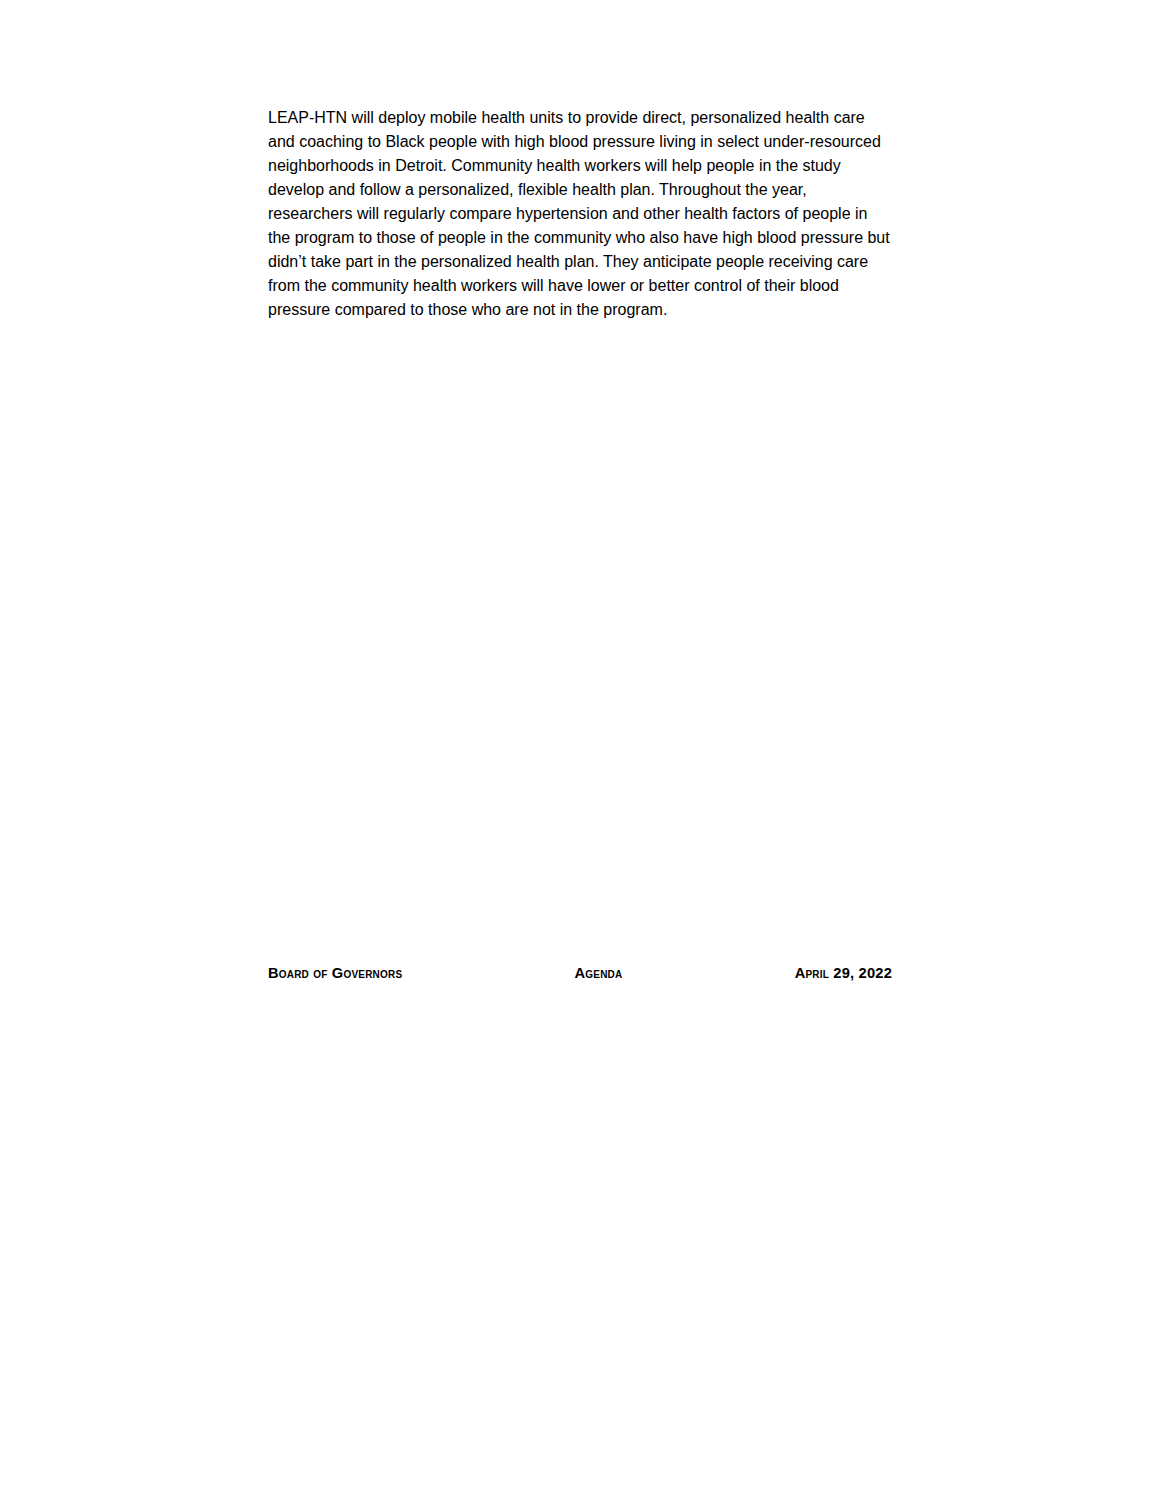LEAP-HTN will deploy mobile health units to provide direct, personalized health care and coaching to Black people with high blood pressure living in select under-resourced neighborhoods in Detroit. Community health workers will help people in the study develop and follow a personalized, flexible health plan. Throughout the year, researchers will regularly compare hypertension and other health factors of people in the program to those of people in the community who also have high blood pressure but didn’t take part in the personalized health plan. They anticipate people receiving care from the community health workers will have lower or better control of their blood pressure compared to those who are not in the program.
Board of Governors Agenda April 29, 2022